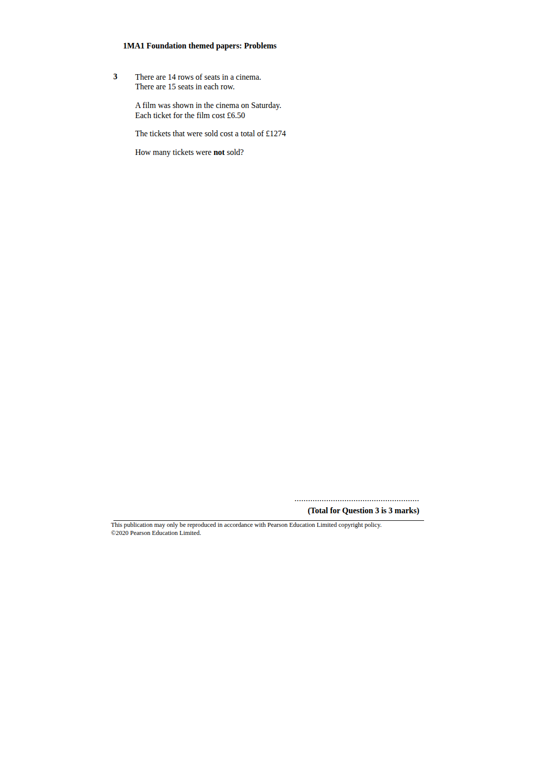1MA1 Foundation themed papers: Problems
3
There are 14 rows of seats in a cinema.
There are 15 seats in each row.
A film was shown in the cinema on Saturday.
Each ticket for the film cost £6.50
The tickets that were sold cost a total of £1274
How many tickets were not sold?
.......................................................
(Total for Question 3 is 3 marks)
This publication may only be reproduced in accordance with Pearson Education Limited copyright policy.
©2020 Pearson Education Limited.